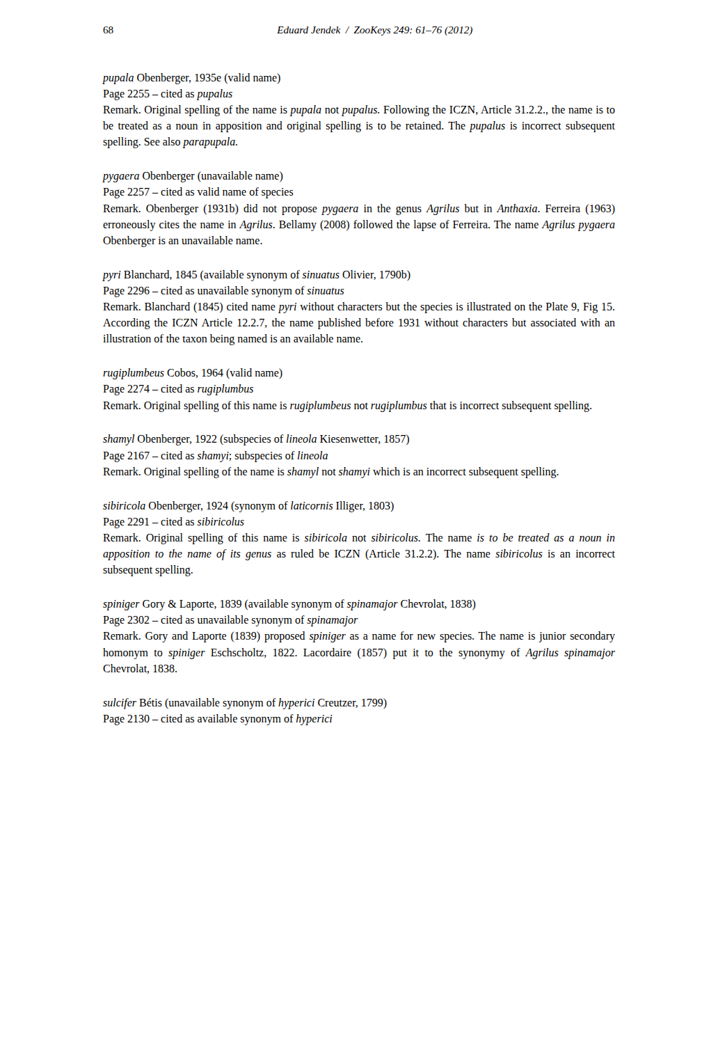68 Eduard Jendek / ZooKeys 249: 61–76 (2012)
pupala Obenberger, 1935e (valid name)
Page 2255 – cited as pupalus
Remark. Original spelling of the name is pupala not pupalus. Following the ICZN, Article 31.2.2., the name is to be treated as a noun in apposition and original spelling is to be retained. The pupalus is incorrect subsequent spelling. See also parapupala.
pygaera Obenberger (unavailable name)
Page 2257 – cited as valid name of species
Remark. Obenberger (1931b) did not propose pygaera in the genus Agrilus but in Anthaxia. Ferreira (1963) erroneously cites the name in Agrilus. Bellamy (2008) followed the lapse of Ferreira. The name Agrilus pygaera Obenberger is an unavailable name.
pyri Blanchard, 1845 (available synonym of sinuatus Olivier, 1790b)
Page 2296 – cited as unavailable synonym of sinuatus
Remark. Blanchard (1845) cited name pyri without characters but the species is illustrated on the Plate 9, Fig 15. According the ICZN Article 12.2.7, the name published before 1931 without characters but associated with an illustration of the taxon being named is an available name.
rugiplumbeus Cobos, 1964 (valid name)
Page 2274 – cited as rugiplumbus
Remark. Original spelling of this name is rugiplumbeus not rugiplumbus that is incorrect subsequent spelling.
shamyl Obenberger, 1922 (subspecies of lineola Kiesenwetter, 1857)
Page 2167 – cited as shamyi; subspecies of lineola
Remark. Original spelling of the name is shamyl not shamyi which is an incorrect subsequent spelling.
sibiricola Obenberger, 1924 (synonym of laticornis Illiger, 1803)
Page 2291 – cited as sibiricolus
Remark. Original spelling of this name is sibiricola not sibiricolus. The name is to be treated as a noun in apposition to the name of its genus as ruled be ICZN (Article 31.2.2). The name sibiricolus is an incorrect subsequent spelling.
spiniger Gory & Laporte, 1839 (available synonym of spinamajor Chevrolat, 1838)
Page 2302 – cited as unavailable synonym of spinamajor
Remark. Gory and Laporte (1839) proposed spiniger as a name for new species. The name is junior secondary homonym to spiniger Eschscholtz, 1822. Lacordaire (1857) put it to the synonymy of Agrilus spinamajor Chevrolat, 1838.
sulcifer Bétis (unavailable synonym of hyperici Creutzer, 1799)
Page 2130 – cited as available synonym of hyperici